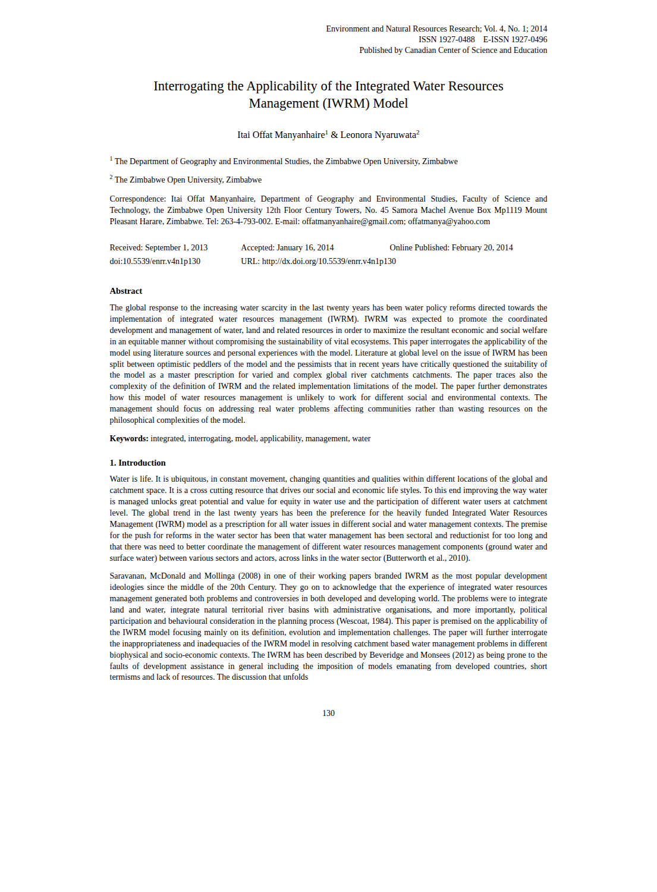Environment and Natural Resources Research; Vol. 4, No. 1; 2014
ISSN 1927-0488 E-ISSN 1927-0496
Published by Canadian Center of Science and Education
Interrogating the Applicability of the Integrated Water Resources
Management (IWRM) Model
Itai Offat Manyanhaire1 & Leonora Nyaruwata2
1 The Department of Geography and Environmental Studies, the Zimbabwe Open University, Zimbabwe
2 The Zimbabwe Open University, Zimbabwe
Correspondence: Itai Offat Manyanhaire, Department of Geography and Environmental Studies, Faculty of Science and Technology, the Zimbabwe Open University 12th Floor Century Towers, No. 45 Samora Machel Avenue Box Mp1119 Mount Pleasant Harare, Zimbabwe. Tel: 263-4-793-002. E-mail: offatmanyanhaire@gmail.com; offatmanya@yahoo.com
| Received: September 1, 2013 | Accepted: January 16, 2014 | Online Published: February 20, 2014 |
| doi:10.5539/enrr.v4n1p130 | URL: http://dx.doi.org/10.5539/enrr.v4n1p130 |
Abstract
The global response to the increasing water scarcity in the last twenty years has been water policy reforms directed towards the implementation of integrated water resources management (IWRM). IWRM was expected to promote the coordinated development and management of water, land and related resources in order to maximize the resultant economic and social welfare in an equitable manner without compromising the sustainability of vital ecosystems. This paper interrogates the applicability of the model using literature sources and personal experiences with the model. Literature at global level on the issue of IWRM has been split between optimistic peddlers of the model and the pessimists that in recent years have critically questioned the suitability of the model as a master prescription for varied and complex global river catchments catchments. The paper traces also the complexity of the definition of IWRM and the related implementation limitations of the model. The paper further demonstrates how this model of water resources management is unlikely to work for different social and environmental contexts. The management should focus on addressing real water problems affecting communities rather than wasting resources on the philosophical complexities of the model.
Keywords: integrated, interrogating, model, applicability, management, water
1. Introduction
Water is life. It is ubiquitous, in constant movement, changing quantities and qualities within different locations of the global and catchment space. It is a cross cutting resource that drives our social and economic life styles. To this end improving the way water is managed unlocks great potential and value for equity in water use and the participation of different water users at catchment level. The global trend in the last twenty years has been the preference for the heavily funded Integrated Water Resources Management (IWRM) model as a prescription for all water issues in different social and water management contexts. The premise for the push for reforms in the water sector has been that water management has been sectoral and reductionist for too long and that there was need to better coordinate the management of different water resources management components (ground water and surface water) between various sectors and actors, across links in the water sector (Butterworth et al., 2010).
Saravanan, McDonald and Mollinga (2008) in one of their working papers branded IWRM as the most popular development ideologies since the middle of the 20th Century. They go on to acknowledge that the experience of integrated water resources management generated both problems and controversies in both developed and developing world. The problems were to integrate land and water, integrate natural territorial river basins with administrative organisations, and more importantly, political participation and behavioural consideration in the planning process (Wescoat, 1984). This paper is premised on the applicability of the IWRM model focusing mainly on its definition, evolution and implementation challenges. The paper will further interrogate the inappropriateness and inadequacies of the IWRM model in resolving catchment based water management problems in different biophysical and socio-economic contexts. The IWRM has been described by Beveridge and Monsees (2012) as being prone to the faults of development assistance in general including the imposition of models emanating from developed countries, short termisms and lack of resources. The discussion that unfolds
130